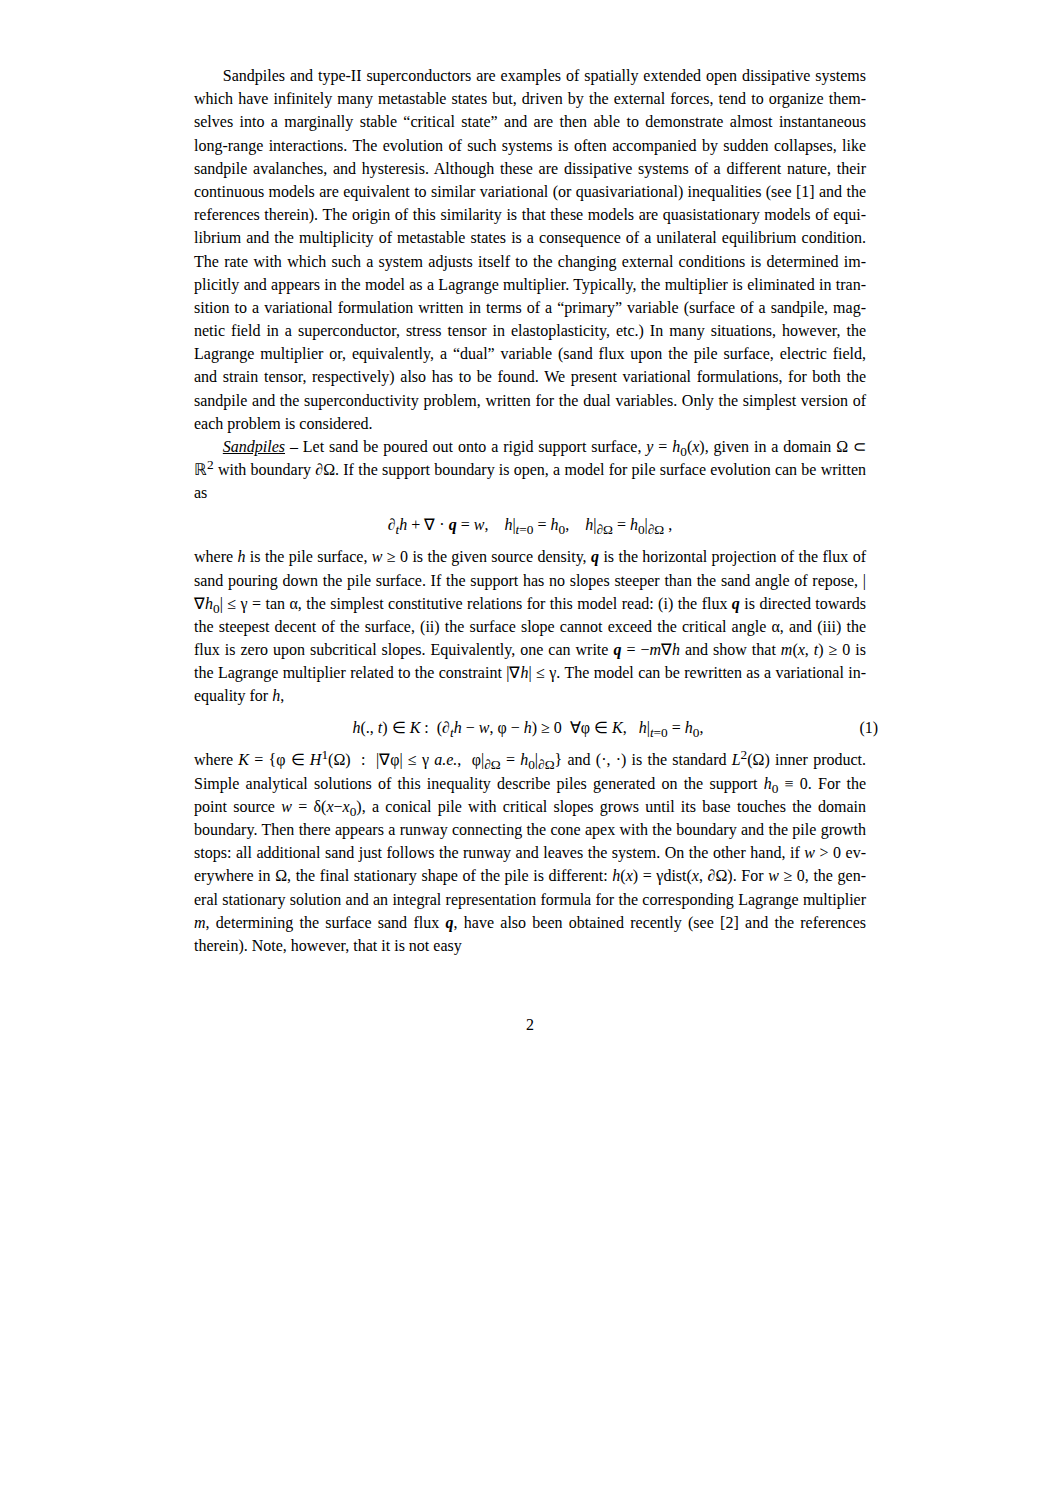Sandpiles and type-II superconductors are examples of spatially extended open dissipative systems which have infinitely many metastable states but, driven by the external forces, tend to organize themselves into a marginally stable “critical state” and are then able to demonstrate almost instantaneous long-range interactions. The evolution of such systems is often accompanied by sudden collapses, like sandpile avalanches, and hysteresis. Although these are dissipative systems of a different nature, their continuous models are equivalent to similar variational (or quasivariational) inequalities (see [1] and the references therein). The origin of this similarity is that these models are quasistationary models of equilibrium and the multiplicity of metastable states is a consequence of a unilateral equilibrium condition. The rate with which such a system adjusts itself to the changing external conditions is determined implicitly and appears in the model as a Lagrange multiplier. Typically, the multiplier is eliminated in transition to a variational formulation written in terms of a “primary” variable (surface of a sandpile, magnetic field in a superconductor, stress tensor in elastoplasticity, etc.) In many situations, however, the Lagrange multiplier or, equivalently, a “dual” variable (sand flux upon the pile surface, electric field, and strain tensor, respectively) also has to be found. We present variational formulations, for both the sandpile and the superconductivity problem, written for the dual variables. Only the simplest version of each problem is considered.
Sandpiles – Let sand be poured out onto a rigid support surface, y = h0(x), given in a domain Ω ⊂ ℝ2 with boundary ∂Ω. If the support boundary is open, a model for pile surface evolution can be written as
∂th + ∇ · q = w, h|t=0 = h0, h|∂Ω = h0|∂Ω ,
where h is the pile surface, w ≥ 0 is the given source density, q is the horizontal projection of the flux of sand pouring down the pile surface. If the support has no slopes steeper than the sand angle of repose, |∇h0| ≤ γ = tan α, the simplest constitutive relations for this model read: (i) the flux q is directed towards the steepest decent of the surface, (ii) the surface slope cannot exceed the critical angle α, and (iii) the flux is zero upon subcritical slopes. Equivalently, one can write q = −m∇h and show that m(x, t) ≥ 0 is the Lagrange multiplier related to the constraint |∇h| ≤ γ. The model can be rewritten as a variational inequality for h,
h(., t) ∈ K : (∂th − w, φ − h) ≥ 0 ∀φ ∈ K, h|t=0 = h0, (1)
where K = {φ ∈ H1(Ω) : |∇φ| ≤ γ a.e., φ|∂Ω = h0|∂Ω} and (·, ·) is the standard L2(Ω) inner product. Simple analytical solutions of this inequality describe piles generated on the support h0 ≡ 0. For the point source w = δ(x−x0), a conical pile with critical slopes grows until its base touches the domain boundary. Then there appears a runway connecting the cone apex with the boundary and the pile growth stops: all additional sand just follows the runway and leaves the system. On the other hand, if w > 0 everywhere in Ω, the final stationary shape of the pile is different: h(x) = γdist(x, ∂Ω). For w ≥ 0, the general stationary solution and an integral representation formula for the corresponding Lagrange multiplier m, determining the surface sand flux q, have also been obtained recently (see [2] and the references therein). Note, however, that it is not easy
2